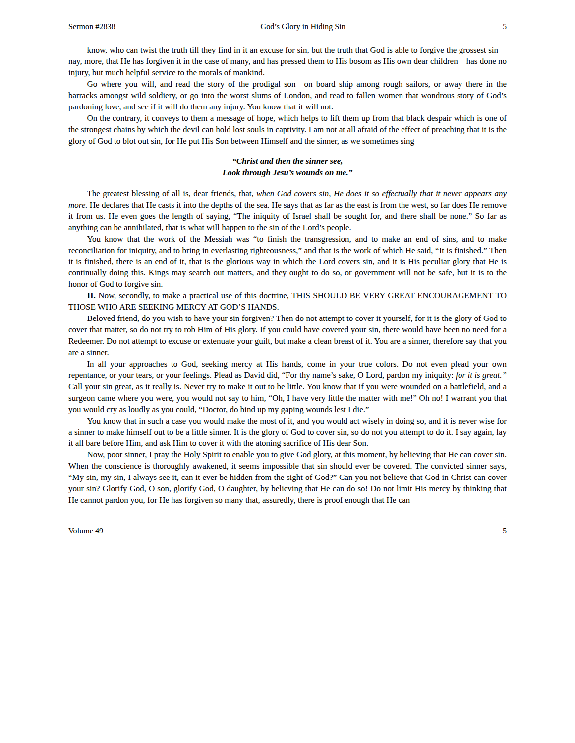Sermon #2838 God’s Glory in Hiding Sin 5
know, who can twist the truth till they find in it an excuse for sin, but the truth that God is able to forgive the grossest sin—nay, more, that He has forgiven it in the case of many, and has pressed them to His bosom as His own dear children—has done no injury, but much helpful service to the morals of mankind.
Go where you will, and read the story of the prodigal son—on board ship among rough sailors, or away there in the barracks amongst wild soldiery, or go into the worst slums of London, and read to fallen women that wondrous story of God’s pardoning love, and see if it will do them any injury. You know that it will not.
On the contrary, it conveys to them a message of hope, which helps to lift them up from that black despair which is one of the strongest chains by which the devil can hold lost souls in captivity. I am not at all afraid of the effect of preaching that it is the glory of God to blot out sin, for He put His Son between Himself and the sinner, as we sometimes sing—
“Christ and then the sinner see,
Look through Jesu’s wounds on me.”
The greatest blessing of all is, dear friends, that, when God covers sin, He does it so effectually that it never appears any more. He declares that He casts it into the depths of the sea. He says that as far as the east is from the west, so far does He remove it from us. He even goes the length of saying, “The iniquity of Israel shall be sought for, and there shall be none.” So far as anything can be annihilated, that is what will happen to the sin of the Lord’s people.
You know that the work of the Messiah was “to finish the transgression, and to make an end of sins, and to make reconciliation for iniquity, and to bring in everlasting righteousness,” and that is the work of which He said, “It is finished.” Then it is finished, there is an end of it, that is the glorious way in which the Lord covers sin, and it is His peculiar glory that He is continually doing this. Kings may search out matters, and they ought to do so, or government will not be safe, but it is to the honor of God to forgive sin.
II. Now, secondly, to make a practical use of this doctrine, THIS SHOULD BE VERY GREAT ENCOURAGEMENT TO THOSE WHO ARE SEEKING MERCY AT GOD’S HANDS.
Beloved friend, do you wish to have your sin forgiven? Then do not attempt to cover it yourself, for it is the glory of God to cover that matter, so do not try to rob Him of His glory. If you could have covered your sin, there would have been no need for a Redeemer. Do not attempt to excuse or extenuate your guilt, but make a clean breast of it. You are a sinner, therefore say that you are a sinner.
In all your approaches to God, seeking mercy at His hands, come in your true colors. Do not even plead your own repentance, or your tears, or your feelings. Plead as David did, “For thy name’s sake, O Lord, pardon my iniquity: for it is great.” Call your sin great, as it really is. Never try to make it out to be little. You know that if you were wounded on a battlefield, and a surgeon came where you were, you would not say to him, “Oh, I have very little the matter with me!” Oh no! I warrant you that you would cry as loudly as you could, “Doctor, do bind up my gaping wounds lest I die.”
You know that in such a case you would make the most of it, and you would act wisely in doing so, and it is never wise for a sinner to make himself out to be a little sinner. It is the glory of God to cover sin, so do not you attempt to do it. I say again, lay it all bare before Him, and ask Him to cover it with the atoning sacrifice of His dear Son.
Now, poor sinner, I pray the Holy Spirit to enable you to give God glory, at this moment, by believing that He can cover sin. When the conscience is thoroughly awakened, it seems impossible that sin should ever be covered. The convicted sinner says, “My sin, my sin, I always see it, can it ever be hidden from the sight of God?” Can you not believe that God in Christ can cover your sin? Glorify God, O son, glorify God, O daughter, by believing that He can do so! Do not limit His mercy by thinking that He cannot pardon you, for He has forgiven so many that, assuredly, there is proof enough that He can
Volume 49 5